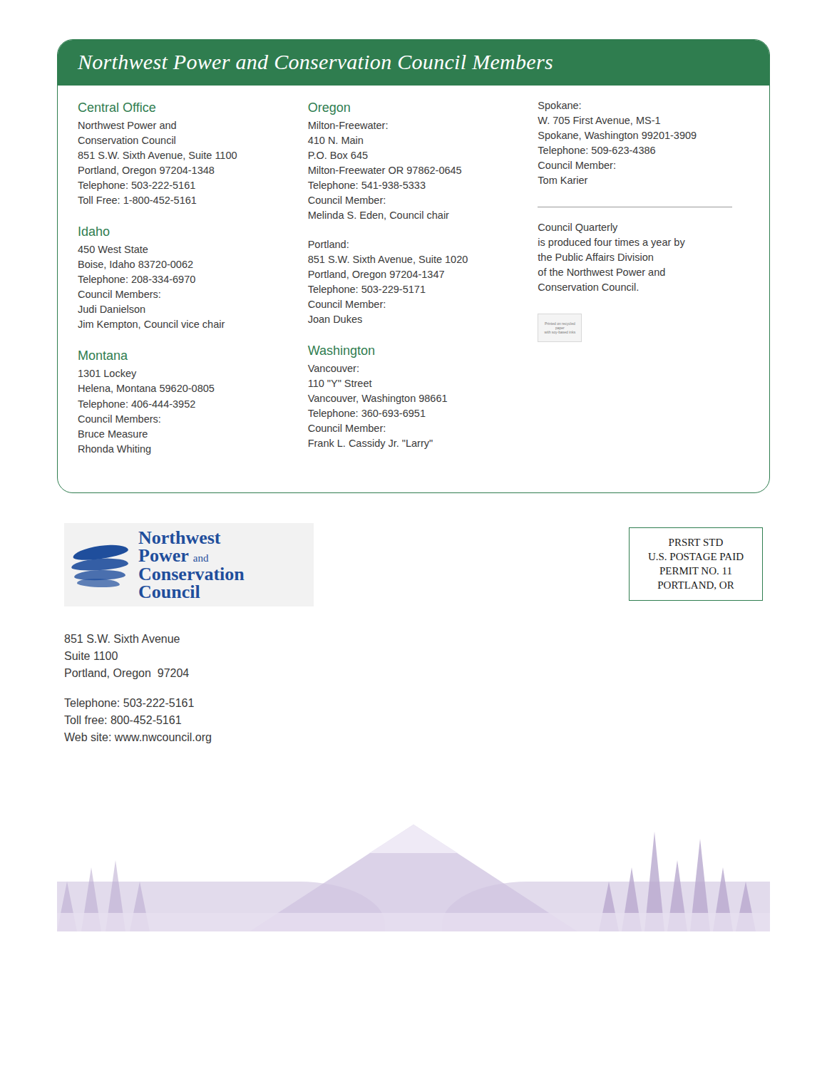Northwest Power and Conservation Council Members
Central Office
Northwest Power and
Conservation Council
851 S.W. Sixth Avenue, Suite 1100
Portland, Oregon 97204-1348
Telephone: 503-222-5161
Toll Free: 1-800-452-5161
Idaho
450 West State
Boise, Idaho 83720-0062
Telephone: 208-334-6970
Council Members:
Judi Danielson
Jim Kempton, Council vice chair
Montana
1301 Lockey
Helena, Montana 59620-0805
Telephone: 406-444-3952
Council Members:
Bruce Measure
Rhonda Whiting
Oregon
Milton-Freewater:
410 N. Main
P.O. Box 645
Milton-Freewater OR 97862-0645
Telephone: 541-938-5333
Council Member:
Melinda S. Eden, Council chair
Portland:
851 S.W. Sixth Avenue, Suite 1020
Portland, Oregon 97204-1347
Telephone: 503-229-5171
Council Member:
Joan Dukes
Washington
Vancouver:
110 "Y" Street
Vancouver, Washington 98661
Telephone: 360-693-6951
Council Member:
Frank L. Cassidy Jr. "Larry"
Spokane:
W. 705 First Avenue, MS-1
Spokane, Washington 99201-3909
Telephone: 509-623-4386
Council Member:
Tom Karier
Council Quarterly
is produced four times a year by
the Public Affairs Division
of the Northwest Power and
Conservation Council.
Printed on recycled paper
with soy-based inks
Northwest
Power and
Conservation
Council
851 S.W. Sixth Avenue
Suite 1100
Portland, Oregon 97204
Telephone: 503-222-5161
Toll free: 800-452-5161
Web site: www.nwcouncil.org
PRSRT STD
U.S. POSTAGE PAID
PERMIT NO. 11
PORTLAND, OR